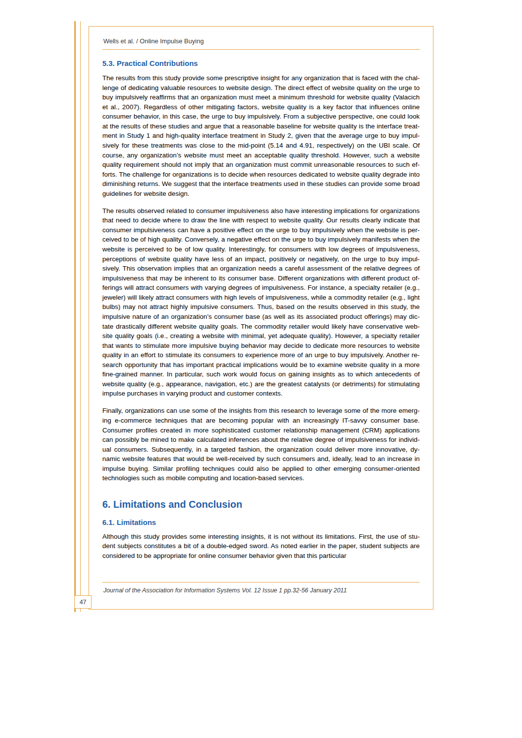Wells et al. / Online Impulse Buying
5.3. Practical Contributions
The results from this study provide some prescriptive insight for any organization that is faced with the challenge of dedicating valuable resources to website design. The direct effect of website quality on the urge to buy impulsively reaffirms that an organization must meet a minimum threshold for website quality (Valacich et al., 2007). Regardless of other mitigating factors, website quality is a key factor that influences online consumer behavior, in this case, the urge to buy impulsively. From a subjective perspective, one could look at the results of these studies and argue that a reasonable baseline for website quality is the interface treatment in Study 1 and high-quality interface treatment in Study 2, given that the average urge to buy impulsively for these treatments was close to the mid-point (5.14 and 4.91, respectively) on the UBI scale. Of course, any organization’s website must meet an acceptable quality threshold. However, such a website quality requirement should not imply that an organization must commit unreasonable resources to such efforts. The challenge for organizations is to decide when resources dedicated to website quality degrade into diminishing returns. We suggest that the interface treatments used in these studies can provide some broad guidelines for website design.
The results observed related to consumer impulsiveness also have interesting implications for organizations that need to decide where to draw the line with respect to website quality. Our results clearly indicate that consumer impulsiveness can have a positive effect on the urge to buy impulsively when the website is perceived to be of high quality. Conversely, a negative effect on the urge to buy impulsively manifests when the website is perceived to be of low quality. Interestingly, for consumers with low degrees of impulsiveness, perceptions of website quality have less of an impact, positively or negatively, on the urge to buy impulsively. This observation implies that an organization needs a careful assessment of the relative degrees of impulsiveness that may be inherent to its consumer base. Different organizations with different product offerings will attract consumers with varying degrees of impulsiveness. For instance, a specialty retailer (e.g., jeweler) will likely attract consumers with high levels of impulsiveness, while a commodity retailer (e.g., light bulbs) may not attract highly impulsive consumers. Thus, based on the results observed in this study, the impulsive nature of an organization’s consumer base (as well as its associated product offerings) may dictate drastically different website quality goals. The commodity retailer would likely have conservative website quality goals (i.e., creating a website with minimal, yet adequate quality). However, a specialty retailer that wants to stimulate more impulsive buying behavior may decide to dedicate more resources to website quality in an effort to stimulate its consumers to experience more of an urge to buy impulsively. Another research opportunity that has important practical implications would be to examine website quality in a more fine-grained manner. In particular, such work would focus on gaining insights as to which antecedents of website quality (e.g., appearance, navigation, etc.) are the greatest catalysts (or detriments) for stimulating impulse purchases in varying product and customer contexts.
Finally, organizations can use some of the insights from this research to leverage some of the more emerging e-commerce techniques that are becoming popular with an increasingly IT-savvy consumer base. Consumer profiles created in more sophisticated customer relationship management (CRM) applications can possibly be mined to make calculated inferences about the relative degree of impulsiveness for individual consumers. Subsequently, in a targeted fashion, the organization could deliver more innovative, dynamic website features that would be well-received by such consumers and, ideally, lead to an increase in impulse buying. Similar profiling techniques could also be applied to other emerging consumer-oriented technologies such as mobile computing and location-based services.
6. Limitations and Conclusion
6.1. Limitations
Although this study provides some interesting insights, it is not without its limitations. First, the use of student subjects constitutes a bit of a double-edged sword. As noted earlier in the paper, student subjects are considered to be appropriate for online consumer behavior given that this particular
Journal of the Association for Information Systems Vol. 12 Issue 1 pp.32-56 January 2011
47